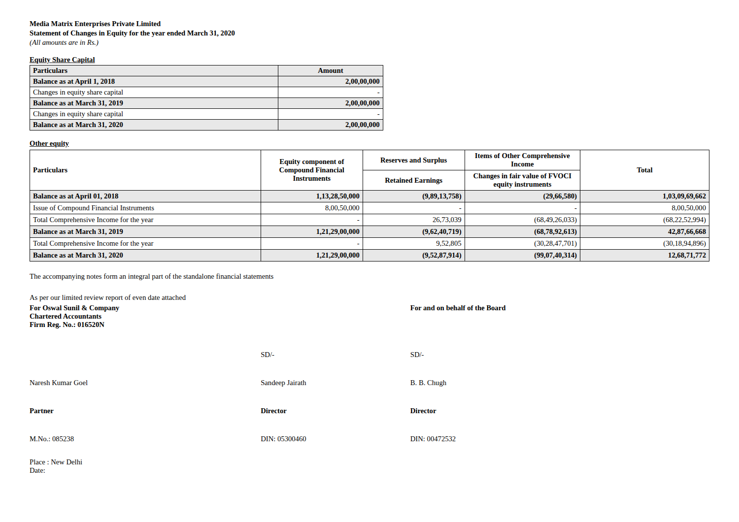Media Matrix Enterprises Private Limited
Statement of Changes in Equity for the year ended March 31, 2020
(All amounts are in Rs.)
Equity Share Capital
| Particulars | Amount |
| --- | --- |
| Balance as at April 1, 2018 | 2,00,00,000 |
| Changes in equity share capital | - |
| Balance as at March 31, 2019 | 2,00,00,000 |
| Changes in equity share capital | - |
| Balance as at March 31, 2020 | 2,00,00,000 |
Other equity
| Particulars | Equity component of Compound Financial Instruments | Reserves and Surplus | Items of Other Comprehensive Income | Total |
| --- | --- | --- | --- | --- |
| Retained Earnings | Changes in fair value of FVOCI equity instruments |
| Balance as at April 01, 2018 | 1,13,28,50,000 | (9,89,13,758) | (29,66,580) | 1,03,09,69,662 |
| Issue of Compound Financial Instruments | 8,00,50,000 | - | - | 8,00,50,000 |
| Total Comprehensive Income for the year | - | 26,73,039 | (68,49,26,033) | (68,22,52,994) |
| Balance as at March 31, 2019 | 1,21,29,00,000 | (9,62,40,719) | (68,78,92,613) | 42,87,66,668 |
| Total Comprehensive Income for the year | - | 9,52,805 | (30,28,47,701) | (30,18,94,896) |
| Balance as at March 31, 2020 | 1,21,29,00,000 | (9,52,87,914) | (99,07,40,314) | 12,68,71,772 |
The accompanying notes form an integral part of the standalone financial statements
As per our limited review report of even date attached
| For Oswal Sunil & Company | | For and on behalf of the Board |
| Chartered Accountants | | |
| Firm Reg. No.: 016520N | | |
| | SD/- | SD/- |
| Naresh Kumar Goel | Sandeep Jairath | B. B. Chugh |
| Partner | Director | Director |
| M.No.: 085238 | DIN: 05300460 | DIN: 00472532 |
Place : New Delhi
Date: